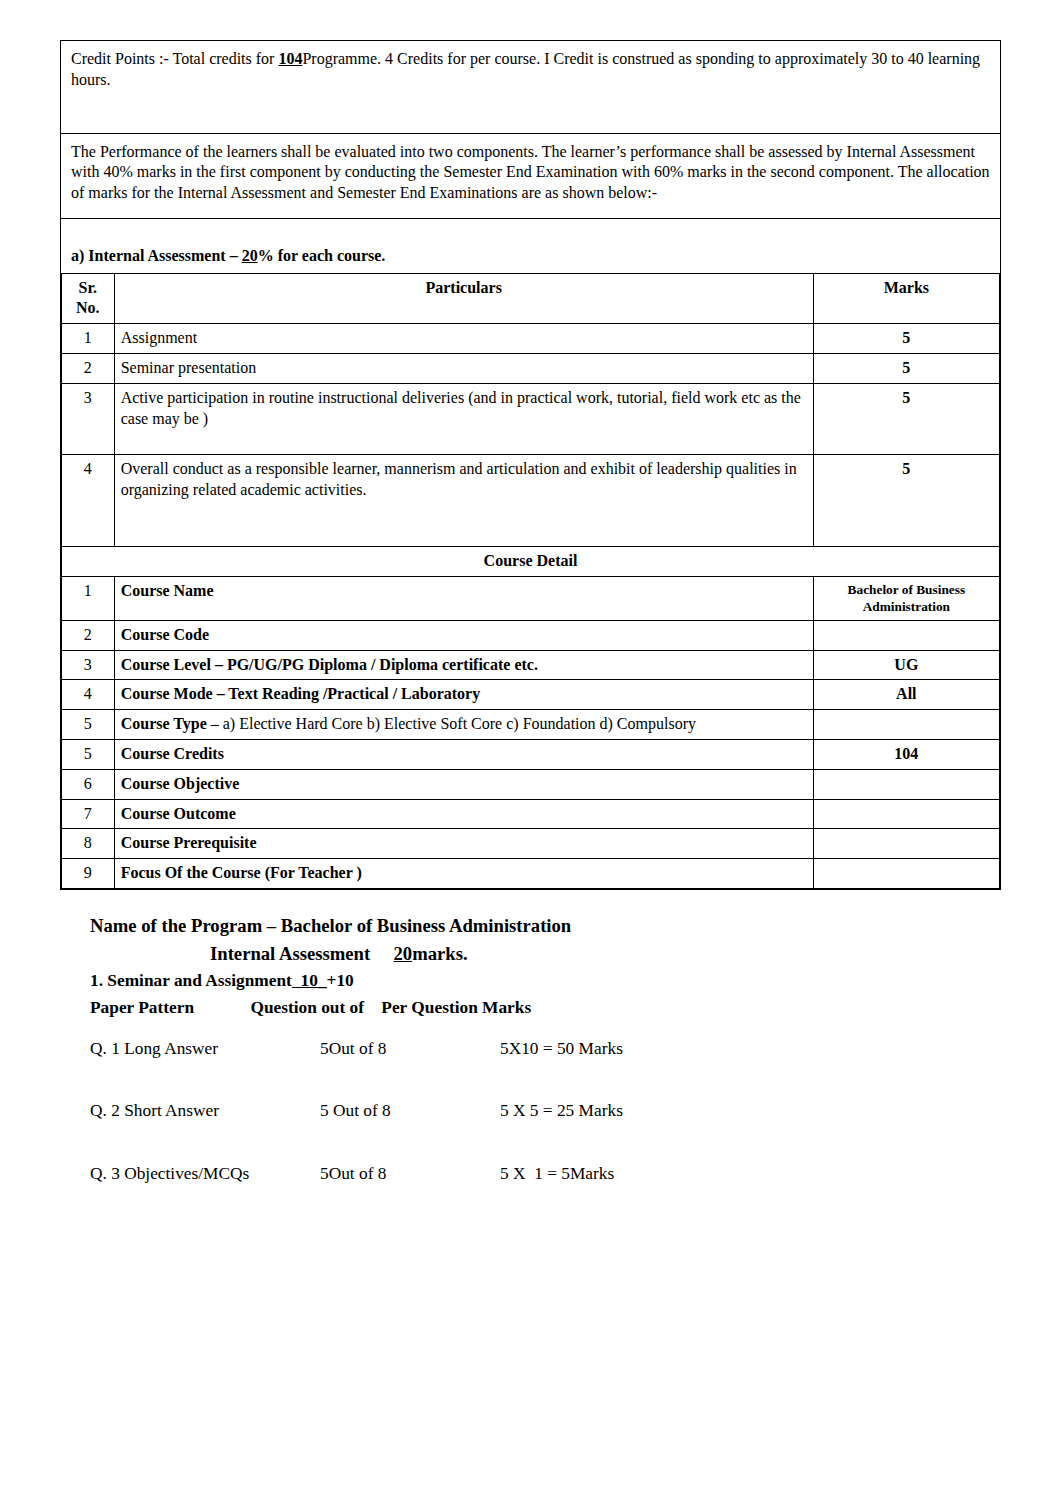Credit Points :- Total credits for 104 Programme. 4 Credits for per course. I Credit is construed as sponding to approximately 30 to 40 learning hours.
The Performance of the learners shall be evaluated into two components. The learner’s performance shall be assessed by Internal Assessment with 40% marks in the first component by conducting the Semester End Examination with 60% marks in the second component. The allocation of marks for the Internal Assessment and Semester End Examinations are as shown below:-
a) Internal Assessment – 20% for each course.
| Sr. No. | Particulars | Marks |
| --- | --- | --- |
| 1 | Assignment | 5 |
| 2 | Seminar presentation | 5 |
| 3 | Active participation in routine instructional deliveries (and in practical work, tutorial, field work etc as the case may be ) | 5 |
| 4 | Overall conduct as a responsible learner, mannerism and articulation and exhibit of leadership qualities in organizing related academic activities. | 5 |
| Course Detail |
| 1 | Course Name | Bachelor of Business Administration |
| 2 | Course Code | |
| 3 | Course Level – PG/UG/PG Diploma / Diploma certificate etc. | UG |
| 4 | Course Mode – Text Reading /Practical / Laboratory | All |
| 5 | Course Type – a) Elective Hard Core b) Elective Soft Core c) Foundation d) Compulsory | |
| 5 | Course Credits | 104 |
| 6 | Course Objective | |
| 7 | Course Outcome | |
| 8 | Course Prerequisite | |
| 9 | Focus Of the Course (For Teacher ) | |
Name of the Program – Bachelor of Business Administration
Internal Assessment 20marks.
1. Seminar and Assignment 10_+10
Paper Pattern Question out of Per Question Marks
Q. 1 Long Answer 5Out of 85X10 = 50 Marks
Q. 2 Short Answer 5 Out of 85 X 5 = 25 Marks
Q. 3 Objectives/MCQs 5Out of 85 X 1 = 5Marks